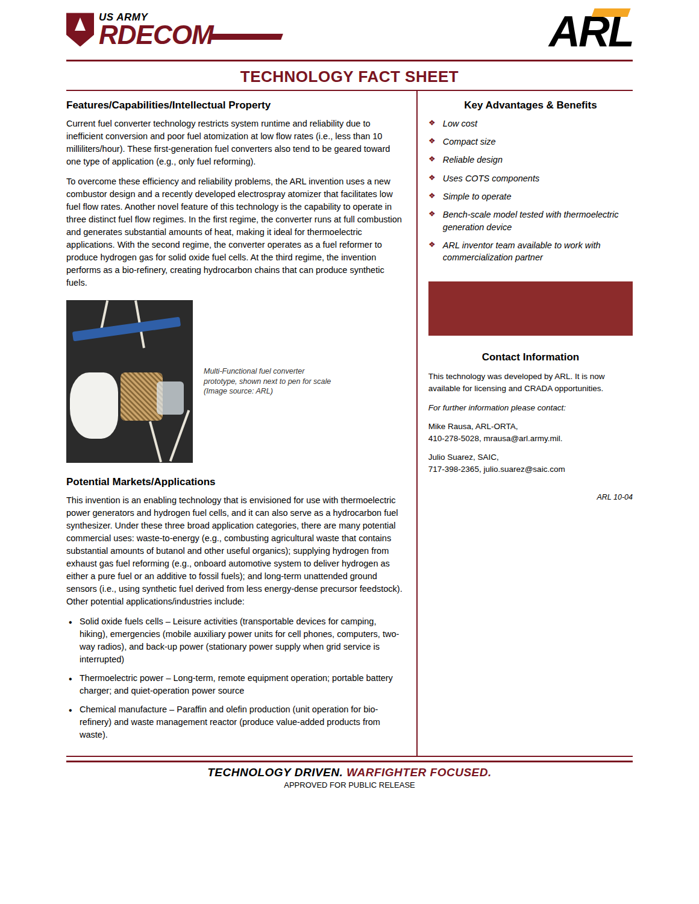US ARMY
RDECOM
ARL
TECHNOLOGY FACT SHEET
Features/Capabilities/Intellectual Property
Current fuel converter technology restricts system runtime and reliability due to inefficient conversion and poor fuel atomization at low flow rates (i.e., less than 10 milliliters/hour). These first-generation fuel converters also tend to be geared toward one type of application (e.g., only fuel reforming).
To overcome these efficiency and reliability problems, the ARL invention uses a new combustor design and a recently developed electrospray atomizer that facilitates low fuel flow rates. Another novel feature of this technology is the capability to operate in three distinct fuel flow regimes. In the first regime, the converter runs at full combustion and generates substantial amounts of heat, making it ideal for thermoelectric applications. With the second regime, the converter operates as a fuel reformer to produce hydrogen gas for solid oxide fuel cells. At the third regime, the invention performs as a bio-refinery, creating hydrocarbon chains that can produce synthetic fuels.
Multi-Functional fuel converter prototype, shown next to pen for scale (Image source: ARL)
Potential Markets/Applications
This invention is an enabling technology that is envisioned for use with thermoelectric power generators and hydrogen fuel cells, and it can also serve as a hydrocarbon fuel synthesizer. Under these three broad application categories, there are many potential commercial uses: waste-to-energy (e.g., combusting agricultural waste that contains substantial amounts of butanol and other useful organics); supplying hydrogen from exhaust gas fuel reforming (e.g., onboard automotive system to deliver hydrogen as either a pure fuel or an additive to fossil fuels); and long-term unattended ground sensors (i.e., using synthetic fuel derived from less energy-dense precursor feedstock). Other potential applications/industries include:
Solid oxide fuels cells – Leisure activities (transportable devices for camping, hiking), emergencies (mobile auxiliary power units for cell phones, computers, two-way radios), and back-up power (stationary power supply when grid service is interrupted)
Thermoelectric power – Long-term, remote equipment operation; portable battery charger; and quiet-operation power source
Chemical manufacture – Paraffin and olefin production (unit operation for bio-refinery) and waste management reactor (produce value-added products from waste).
Key Advantages & Benefits
Low cost
Compact size
Reliable design
Uses COTS components
Simple to operate
Bench-scale model tested with thermoelectric generation device
ARL inventor team available to work with commercialization partner
Contact Information
This technology was developed by ARL. It is now available for licensing and CRADA opportunities.
For further information please contact:
Mike Rausa, ARL-ORTA,
410-278-5028, mrausa@arl.army.mil.
Julio Suarez, SAIC,
717-398-2365, julio.suarez@saic.com
ARL 10-04
TECHNOLOGY DRIVEN. WARFIGHTER FOCUSED.
APPROVED FOR PUBLIC RELEASE